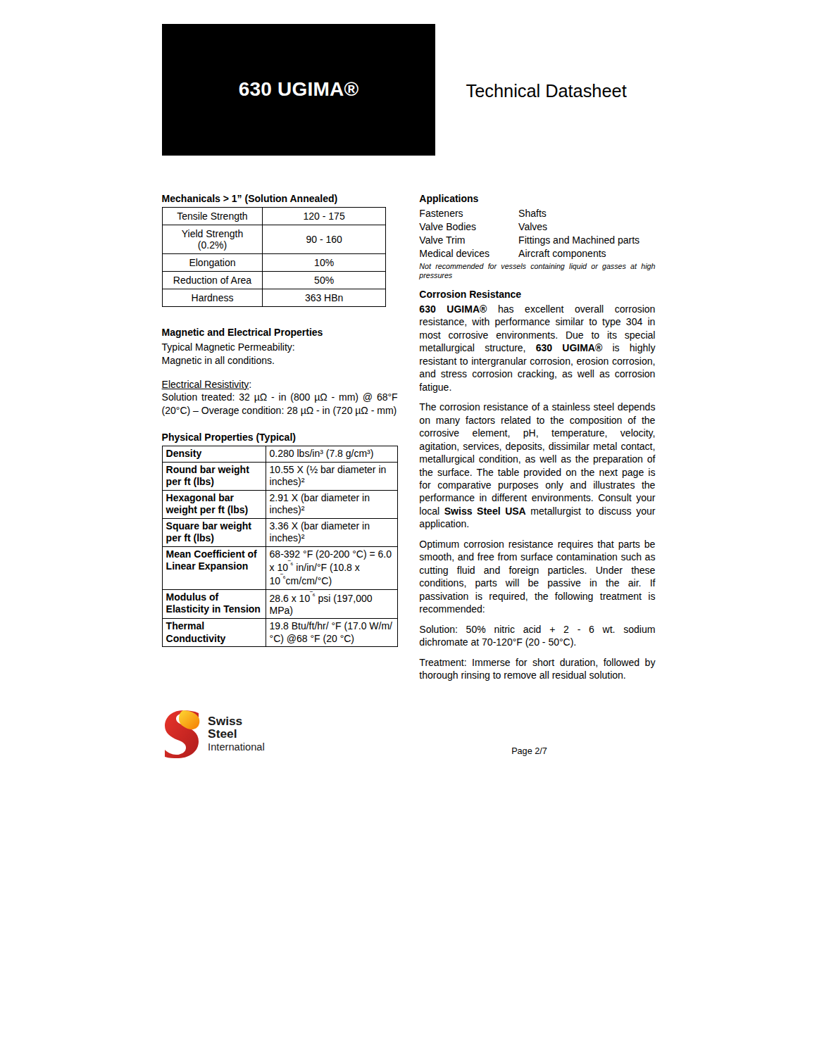630 UGIMA®
Technical Datasheet
Mechanicals > 1” (Solution Annealed)
| Tensile Strength | 120 - 175 |
| Yield Strength (0.2%) | 90 - 160 |
| Elongation | 10% |
| Reduction of Area | 50% |
| Hardness | 363 HBn |
Magnetic and Electrical Properties
Typical Magnetic Permeability:
Magnetic in all conditions.
Electrical Resistivity:
Solution treated: 32 µΩ - in (800 µΩ - mm) @ 68°F (20°C) – Overage condition: 28 µΩ - in (720 µΩ - mm)
Physical Properties (Typical)
| Density | 0.280 lbs/in³ (7.8 g/cm³) |
| Round bar weight per ft (lbs) | 10.55 X (½ bar diameter in inches)² |
| Hexagonal bar weight per ft (lbs) | 2.91 X (bar diameter in inches)² |
| Square bar weight per ft (lbs) | 3.36 X (bar diameter in inches)² |
| Mean Coefficient of Linear Expansion | 68-392 °F (20-200 °C) = 6.0 x 10 ‾⁶ in/in/°F (10.8 x 10 ‾⁶ cm/cm/°C) |
| Modulus of Elasticity in Tension | 28.6 x 10 ‾⁶ psi (197,000 MPa) |
| Thermal Conductivity | 19.8 Btu/ft/hr/ °F (17.0 W/m/ °C) @68 °F (20 °C) |
Applications
| Fasteners | Shafts |
| Valve Bodies | Valves |
| Valve Trim | Fittings and Machined parts |
| Medical devices | Aircraft components |
Not recommended for vessels containing liquid or gasses at high pressures
Corrosion Resistance
630 UGIMA® has excellent overall corrosion resistance, with performance similar to type 304 in most corrosive environments. Due to its special metallurgical structure, 630 UGIMA® is highly resistant to intergranular corrosion, erosion corrosion, and stress corrosion cracking, as well as corrosion fatigue.
The corrosion resistance of a stainless steel depends on many factors related to the composition of the corrosive element, pH, temperature, velocity, agitation, services, deposits, dissimilar metal contact, metallurgical condition, as well as the preparation of the surface. The table provided on the next page is for comparative purposes only and illustrates the performance in different environments. Consult your local Swiss Steel USA metallurgist to discuss your application.
Optimum corrosion resistance requires that parts be smooth, and free from surface contamination such as cutting fluid and foreign particles. Under these conditions, parts will be passive in the air. If passivation is required, the following treatment is recommended:
Solution: 50% nitric acid + 2 - 6 wt. sodium dichromate at 70-120°F (20 - 50°C).
Treatment: Immerse for short duration, followed by thorough rinsing to remove all residual solution.
Swiss
Steel
International
Page 2/7